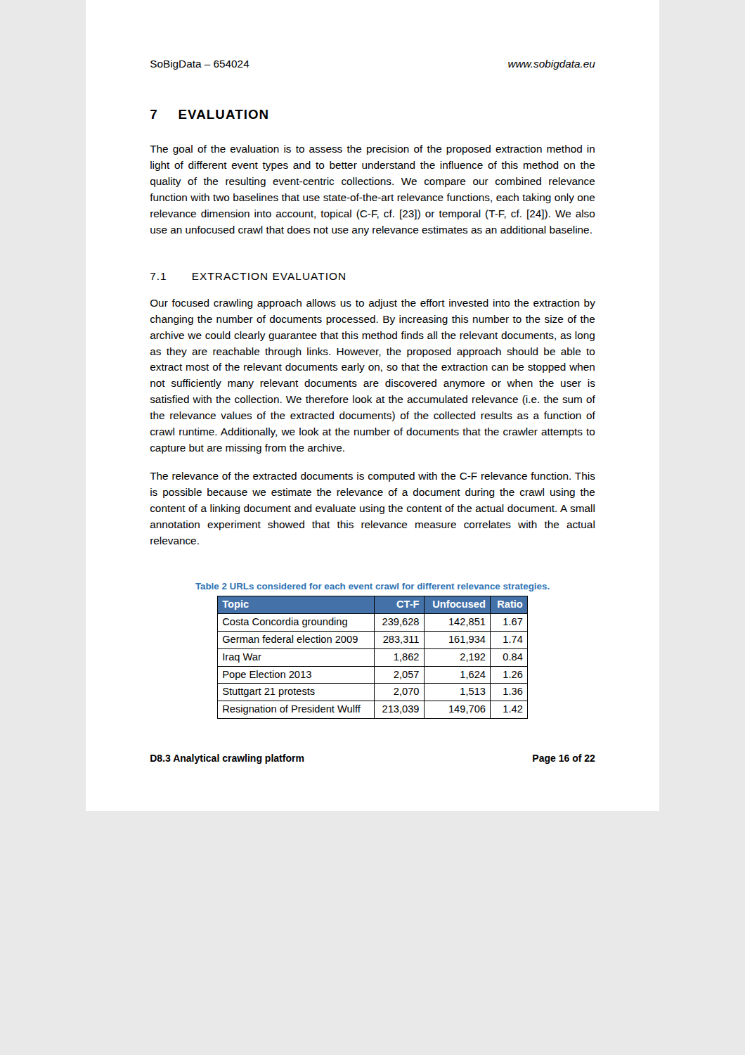SoBigData – 654024
www.sobigdata.eu
7 EVALUATION
The goal of the evaluation is to assess the precision of the proposed extraction method in light of different event types and to better understand the influence of this method on the quality of the resulting event-centric collections. We compare our combined relevance function with two baselines that use state-of-the-art relevance functions, each taking only one relevance dimension into account, topical (C-F, cf. [23]) or temporal (T-F, cf. [24]). We also use an unfocused crawl that does not use any relevance estimates as an additional baseline.
7.1 EXTRACTION EVALUATION
Our focused crawling approach allows us to adjust the effort invested into the extraction by changing the number of documents processed. By increasing this number to the size of the archive we could clearly guarantee that this method finds all the relevant documents, as long as they are reachable through links. However, the proposed approach should be able to extract most of the relevant documents early on, so that the extraction can be stopped when not sufficiently many relevant documents are discovered anymore or when the user is satisfied with the collection. We therefore look at the accumulated relevance (i.e. the sum of the relevance values of the extracted documents) of the collected results as a function of crawl runtime. Additionally, we look at the number of documents that the crawler attempts to capture but are missing from the archive.
The relevance of the extracted documents is computed with the C-F relevance function. This is possible because we estimate the relevance of a document during the crawl using the content of a linking document and evaluate using the content of the actual document. A small annotation experiment showed that this relevance measure correlates with the actual relevance.
Table 2 URLs considered for each event crawl for different relevance strategies.
| Topic | CT-F | Unfocused | Ratio |
| --- | --- | --- | --- |
| Costa Concordia grounding | 239,628 | 142,851 | 1.67 |
| German federal election 2009 | 283,311 | 161,934 | 1.74 |
| Iraq War | 1,862 | 2,192 | 0.84 |
| Pope Election 2013 | 2,057 | 1,624 | 1.26 |
| Stuttgart 21 protests | 2,070 | 1,513 | 1.36 |
| Resignation of President Wulff | 213,039 | 149,706 | 1.42 |
D8.3 Analytical crawling platform
Page 16 of 22